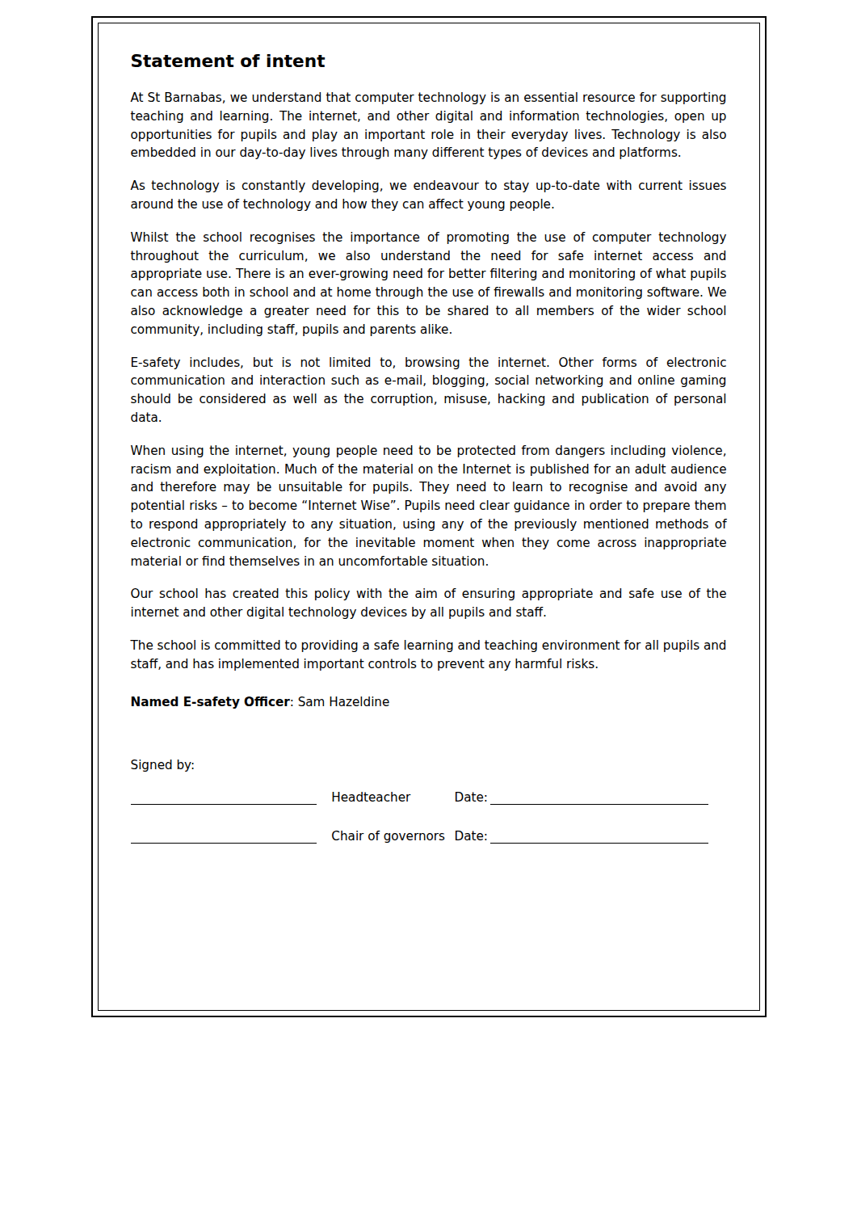Statement of intent
At St Barnabas, we understand that computer technology is an essential resource for supporting teaching and learning. The internet, and other digital and information technologies, open up opportunities for pupils and play an important role in their everyday lives. Technology is also embedded in our day-to-day lives through many different types of devices and platforms.
As technology is constantly developing, we endeavour to stay up-to-date with current issues around the use of technology and how they can affect young people.
Whilst the school recognises the importance of promoting the use of computer technology throughout the curriculum, we also understand the need for safe internet access and appropriate use. There is an ever-growing need for better filtering and monitoring of what pupils can access both in school and at home through the use of firewalls and monitoring software. We also acknowledge a greater need for this to be shared to all members of the wider school community, including staff, pupils and parents alike.
E-safety includes, but is not limited to, browsing the internet. Other forms of electronic communication and interaction such as e-mail, blogging, social networking and online gaming should be considered as well as the corruption, misuse, hacking and publication of personal data.
When using the internet, young people need to be protected from dangers including violence, racism and exploitation. Much of the material on the Internet is published for an adult audience and therefore may be unsuitable for pupils. They need to learn to recognise and avoid any potential risks – to become “Internet Wise”. Pupils need clear guidance in order to prepare them to respond appropriately to any situation, using any of the previously mentioned methods of electronic communication, for the inevitable moment when they come across inappropriate material or find themselves in an uncomfortable situation.
Our school has created this policy with the aim of ensuring appropriate and safe use of the internet and other digital technology devices by all pupils and staff.
The school is committed to providing a safe learning and teaching environment for all pupils and staff, and has implemented important controls to prevent any harmful risks.
Named E-safety Officer: Sam Hazeldine
Signed by:
| | Headteacher | Date: | |
| | Chair of governors | Date: | |